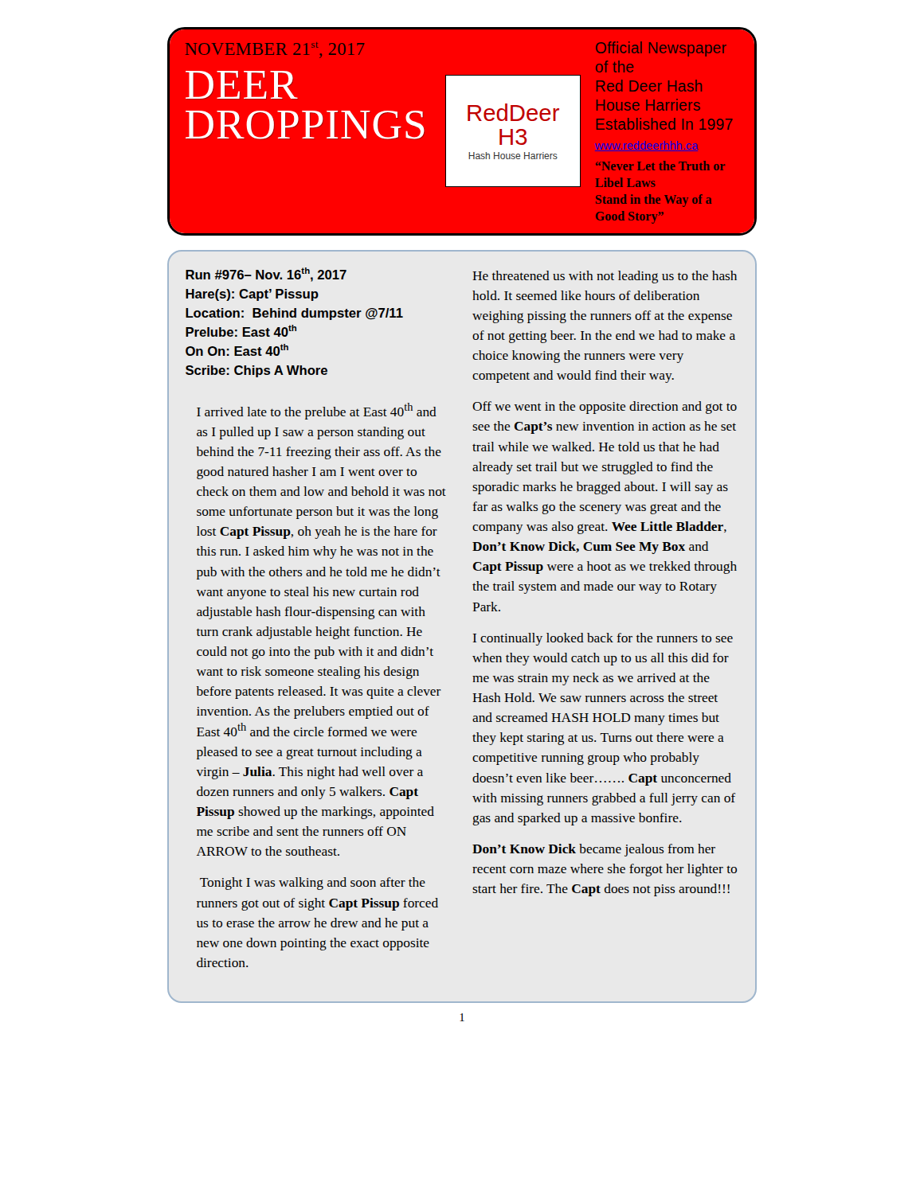NOVEMBER 21st, 2017
Deer
Droppings
RedDeer
H3 Hash House Harriers
Official Newspaper of the
Red Deer Hash House Harriers
Established In 1997
www.reddeerhhh.ca
“Never Let the Truth or Libel Laws
Stand in the Way of a Good Story”
Run #976– Nov. 16th, 2017
Hare(s): Capt’ Pissup
Location: Behind dumpster @7/11
Prelube: East 40th
On On: East 40th
Scribe: Chips A Whore
I arrived late to the prelube at East 40th and as I pulled up I saw a person standing out behind the 7-11 freezing their ass off. As the good natured hasher I am I went over to check on them and low and behold it was not some unfortunate person but it was the long lost Capt Pissup, oh yeah he is the hare for this run. I asked him why he was not in the pub with the others and he told me he didn’t want anyone to steal his new curtain rod adjustable hash flour-dispensing can with turn crank adjustable height function. He could not go into the pub with it and didn’t want to risk someone stealing his design before patents released. It was quite a clever invention. As the prelubers emptied out of East 40th and the circle formed we were pleased to see a great turnout including a virgin – Julia. This night had well over a dozen runners and only 5 walkers. Capt Pissup showed up the markings, appointed me scribe and sent the runners off ON ARROW to the southeast.
Tonight I was walking and soon after the runners got out of sight Capt Pissup forced us to erase the arrow he drew and he put a new one down pointing the exact opposite direction.
He threatened us with not leading us to the hash hold. It seemed like hours of deliberation weighing pissing the runners off at the expense of not getting beer. In the end we had to make a choice knowing the runners were very competent and would find their way.
Off we went in the opposite direction and got to see the Capt’s new invention in action as he set trail while we walked. He told us that he had already set trail but we struggled to find the sporadic marks he bragged about. I will say as far as walks go the scenery was great and the company was also great. Wee Little Bladder, Don’t Know Dick, Cum See My Box and Capt Pissup were a hoot as we trekked through the trail system and made our way to Rotary Park.
I continually looked back for the runners to see when they would catch up to us all this did for me was strain my neck as we arrived at the Hash Hold. We saw runners across the street and screamed HASH HOLD many times but they kept staring at us. Turns out there were a competitive running group who probably doesn’t even like beer……. Capt unconcerned with missing runners grabbed a full jerry can of gas and sparked up a massive bonfire.
Don’t Know Dick became jealous from her recent corn maze where she forgot her lighter to start her fire. The Capt does not piss around!!!
1